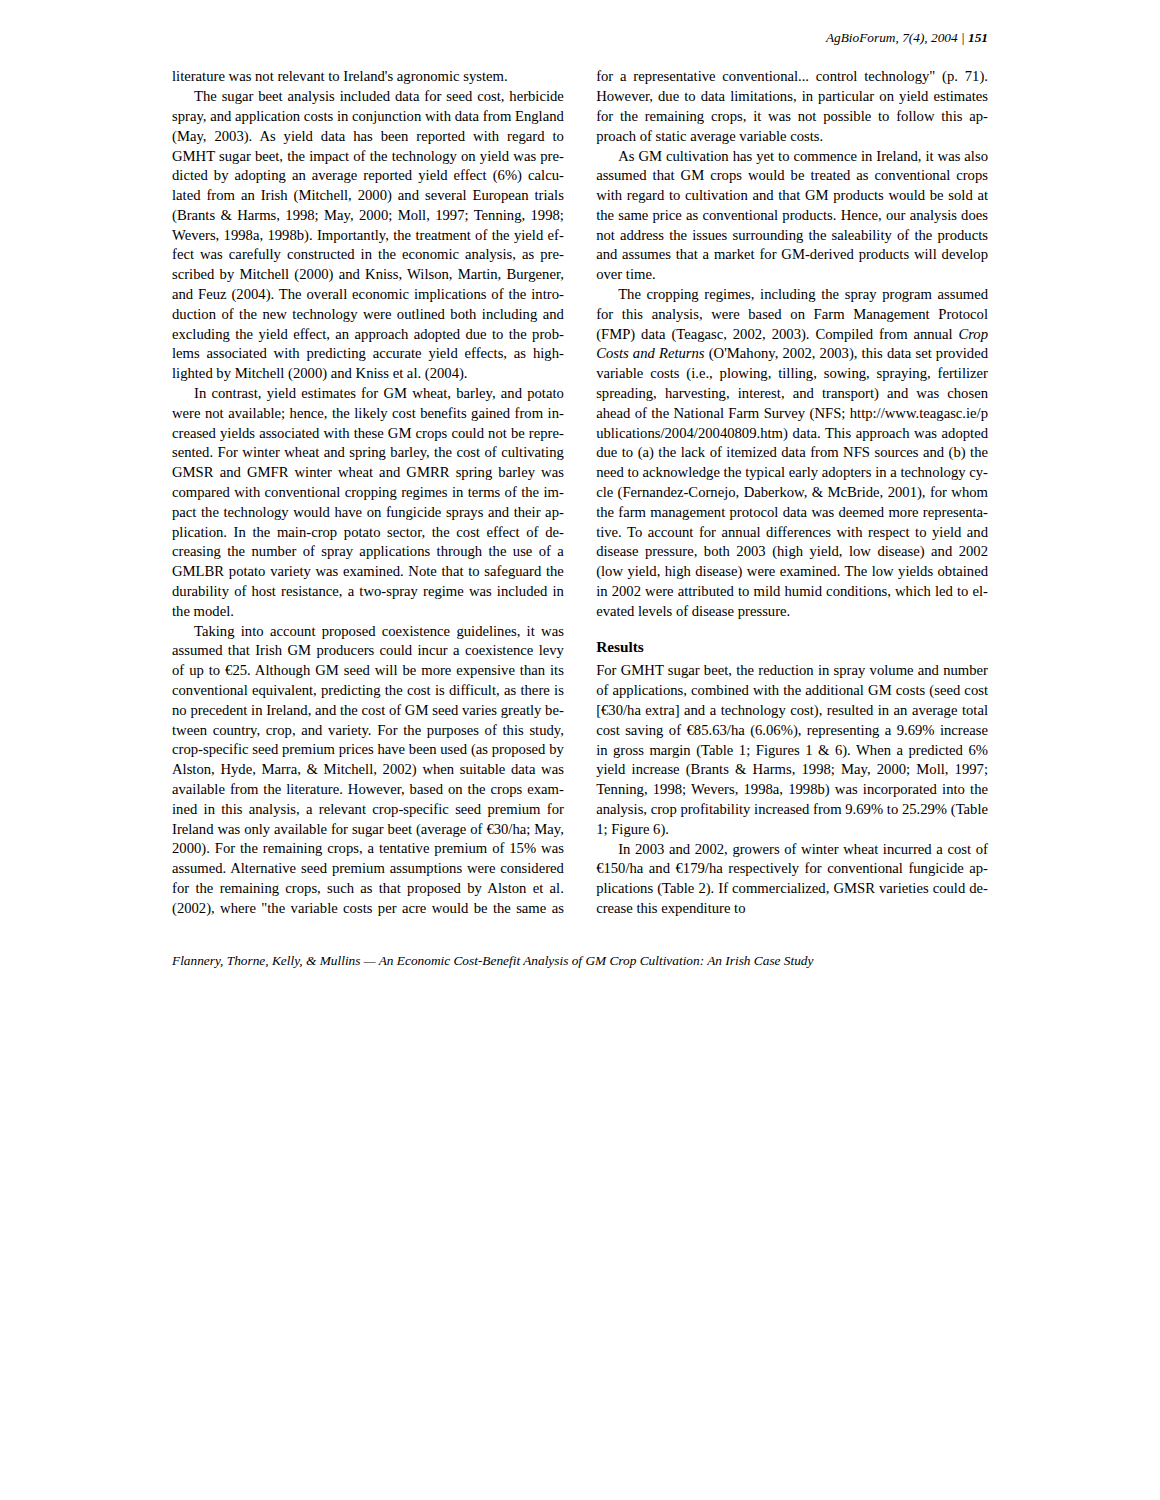AgBioForum, 7(4), 2004 | 151
literature was not relevant to Ireland's agronomic system.
The sugar beet analysis included data for seed cost, herbicide spray, and application costs in conjunction with data from England (May, 2003). As yield data has been reported with regard to GMHT sugar beet, the impact of the technology on yield was predicted by adopting an average reported yield effect (6%) calculated from an Irish (Mitchell, 2000) and several European trials (Brants & Harms, 1998; May, 2000; Moll, 1997; Tenning, 1998; Wevers, 1998a, 1998b). Importantly, the treatment of the yield effect was carefully constructed in the economic analysis, as prescribed by Mitchell (2000) and Kniss, Wilson, Martin, Burgener, and Feuz (2004). The overall economic implications of the introduction of the new technology were outlined both including and excluding the yield effect, an approach adopted due to the problems associated with predicting accurate yield effects, as highlighted by Mitchell (2000) and Kniss et al. (2004).
In contrast, yield estimates for GM wheat, barley, and potato were not available; hence, the likely cost benefits gained from increased yields associated with these GM crops could not be represented. For winter wheat and spring barley, the cost of cultivating GMSR and GMFR winter wheat and GMRR spring barley was compared with conventional cropping regimes in terms of the impact the technology would have on fungicide sprays and their application. In the main-crop potato sector, the cost effect of decreasing the number of spray applications through the use of a GMLBR potato variety was examined. Note that to safeguard the durability of host resistance, a two-spray regime was included in the model.
Taking into account proposed coexistence guidelines, it was assumed that Irish GM producers could incur a coexistence levy of up to €25. Although GM seed will be more expensive than its conventional equivalent, predicting the cost is difficult, as there is no precedent in Ireland, and the cost of GM seed varies greatly between country, crop, and variety. For the purposes of this study, crop-specific seed premium prices have been used (as proposed by Alston, Hyde, Marra, & Mitchell, 2002) when suitable data was available from the literature. However, based on the crops examined in this analysis, a relevant crop-specific seed premium for Ireland was only available for sugar beet (average of €30/ha; May, 2000). For the remaining crops, a tentative premium of 15% was assumed. Alternative seed premium assumptions were considered for the remaining crops, such as that proposed by Alston et al. (2002), where "the variable costs per acre would be the same as for a representative conventional... control technology" (p. 71). However, due to data limitations, in particular on yield estimates for the remaining crops, it was not possible to follow this approach of static average variable costs.
As GM cultivation has yet to commence in Ireland, it was also assumed that GM crops would be treated as conventional crops with regard to cultivation and that GM products would be sold at the same price as conventional products. Hence, our analysis does not address the issues surrounding the saleability of the products and assumes that a market for GM-derived products will develop over time.
The cropping regimes, including the spray program assumed for this analysis, were based on Farm Management Protocol (FMP) data (Teagasc, 2002, 2003). Compiled from annual Crop Costs and Returns (O'Mahony, 2002, 2003), this data set provided variable costs (i.e., plowing, tilling, sowing, spraying, fertilizer spreading, harvesting, interest, and transport) and was chosen ahead of the National Farm Survey (NFS; http://www.teagasc.ie/publications/2004/20040809.htm) data. This approach was adopted due to (a) the lack of itemized data from NFS sources and (b) the need to acknowledge the typical early adopters in a technology cycle (Fernandez-Cornejo, Daberkow, & McBride, 2001), for whom the farm management protocol data was deemed more representative. To account for annual differences with respect to yield and disease pressure, both 2003 (high yield, low disease) and 2002 (low yield, high disease) were examined. The low yields obtained in 2002 were attributed to mild humid conditions, which led to elevated levels of disease pressure.
Results
For GMHT sugar beet, the reduction in spray volume and number of applications, combined with the additional GM costs (seed cost [€30/ha extra] and a technology cost), resulted in an average total cost saving of €85.63/ha (6.06%), representing a 9.69% increase in gross margin (Table 1; Figures 1 & 6). When a predicted 6% yield increase (Brants & Harms, 1998; May, 2000; Moll, 1997; Tenning, 1998; Wevers, 1998a, 1998b) was incorporated into the analysis, crop profitability increased from 9.69% to 25.29% (Table 1; Figure 6).
In 2003 and 2002, growers of winter wheat incurred a cost of €150/ha and €179/ha respectively for conventional fungicide applications (Table 2). If commercialized, GMSR varieties could decrease this expenditure to
Flannery, Thorne, Kelly, & Mullins — An Economic Cost-Benefit Analysis of GM Crop Cultivation: An Irish Case Study